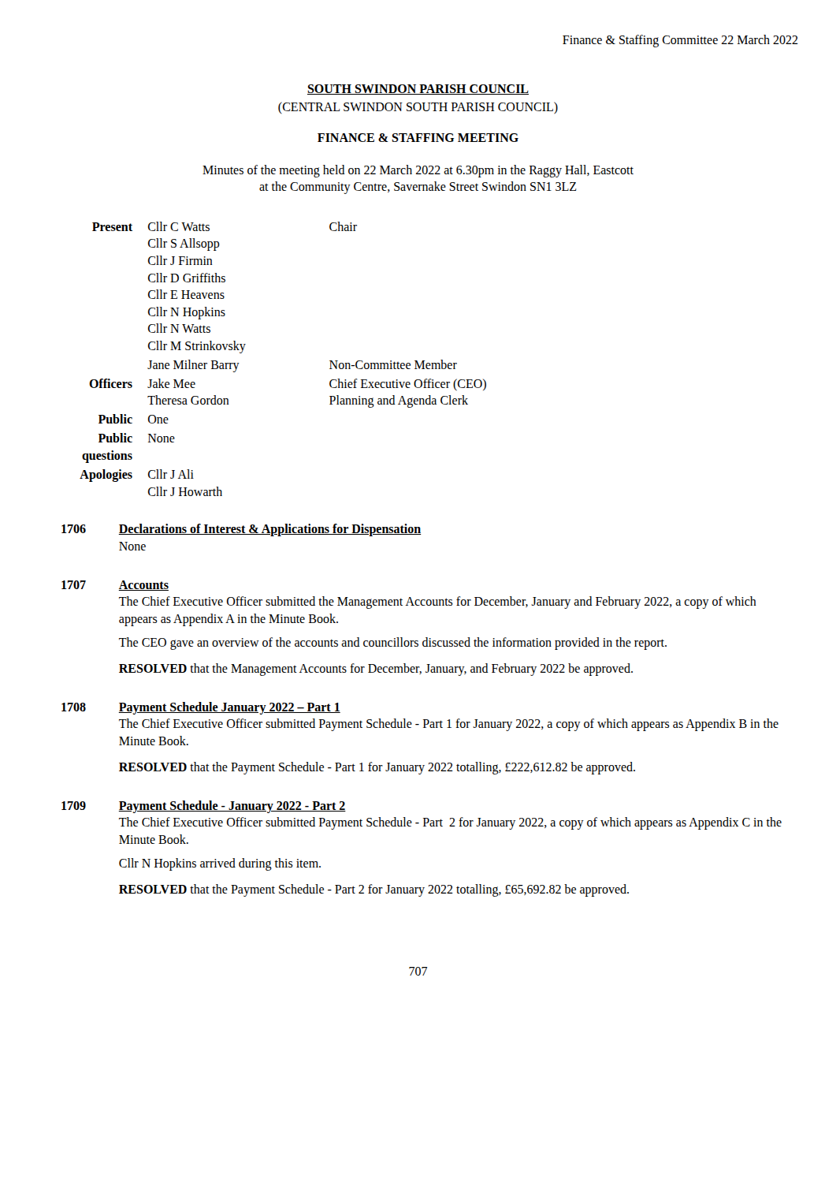Finance & Staffing Committee 22 March 2022
SOUTH SWINDON PARISH COUNCIL
(CENTRAL SWINDON SOUTH PARISH COUNCIL)
FINANCE & STAFFING MEETING
Minutes of the meeting held on 22 March 2022 at 6.30pm in the Raggy Hall, Eastcott
at the Community Centre, Savernake Street Swindon SN1 3LZ
| Present | Cllr C Watts Cllr S Allsopp Cllr J Firmin Cllr D Griffiths Cllr E Heavens Cllr N Hopkins Cllr N Watts Cllr M Strinkovsky | Chair |
| | Jane Milner Barry | Non-Committee Member |
| Officers | Jake Mee Theresa Gordon | Chief Executive Officer (CEO) Planning and Agenda Clerk |
| Public | One | |
| Public questions | None | |
| Apologies | Cllr J Ali Cllr J Howarth | |
| 1706 | Declarations of Interest & Applications for Dispensation None |
| 1707 | Accounts The Chief Executive Officer submitted the Management Accounts for December, January and February 2022, a copy of which appears as Appendix A in the Minute Book. The CEO gave an overview of the accounts and councillors discussed the information provided in the report. RESOLVED that the Management Accounts for December, January, and February 2022 be approved. |
| 1708 | Payment Schedule January 2022 – Part 1 The Chief Executive Officer submitted Payment Schedule - Part 1 for January 2022, a copy of which appears as Appendix B in the Minute Book. RESOLVED that the Payment Schedule - Part 1 for January 2022 totalling, £222,612.82 be approved. |
| 1709 | Payment Schedule - January 2022 - Part 2 The Chief Executive Officer submitted Payment Schedule - Part 2 for January 2022, a copy of which appears as Appendix C in the Minute Book. Cllr N Hopkins arrived during this item. RESOLVED that the Payment Schedule - Part 2 for January 2022 totalling, £65,692.82 be approved. |
707